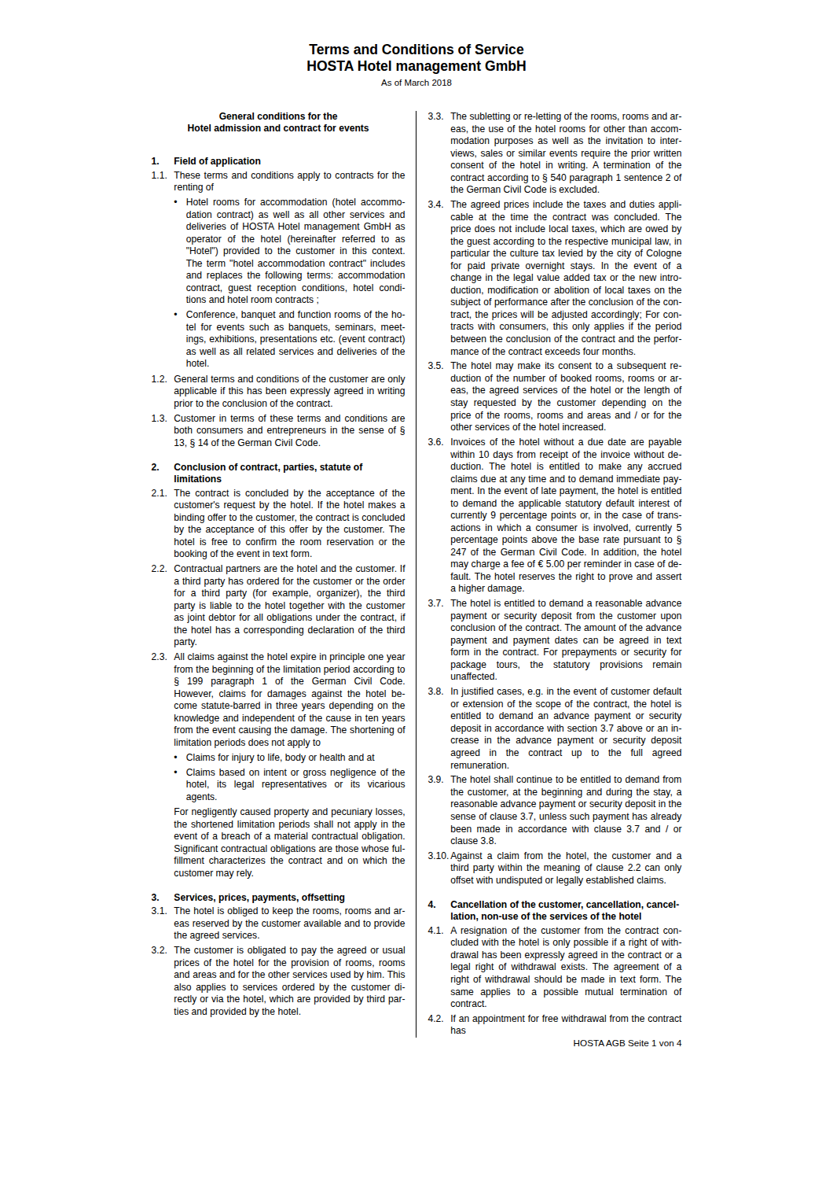Terms and Conditions of Service
HOSTA Hotel management GmbH
As of March 2018
General conditions for the
Hotel admission and contract for events
1. Field of application
1.1. These terms and conditions apply to contracts for the renting of
•Hotel rooms for accommodation (hotel accommodation contract) as well as all other services and deliveries of HOSTA Hotel management GmbH as operator of the hotel (hereinafter referred to as "Hotel") provided to the customer in this context. The term "hotel accommodation contract" includes and replaces the following terms: accommodation contract, guest reception conditions, hotel conditions and hotel room contracts ;
•Conference, banquet and function rooms of the hotel for events such as banquets, seminars, meetings, exhibitions, presentations etc. (event contract) as well as all related services and deliveries of the hotel.
1.2. General terms and conditions of the customer are only applicable if this has been expressly agreed in writing prior to the conclusion of the contract.
1.3. Customer in terms of these terms and conditions are both consumers and entrepreneurs in the sense of § 13, § 14 of the German Civil Code.
2. Conclusion of contract, parties, statute of limitations
2.1. The contract is concluded by the acceptance of the customer's request by the hotel. If the hotel makes a binding offer to the customer, the contract is concluded by the acceptance of this offer by the customer. The hotel is free to confirm the room reservation or the booking of the event in text form.
2.2. Contractual partners are the hotel and the customer. If a third party has ordered for the customer or the order for a third party (for example, organizer), the third party is liable to the hotel together with the customer as joint debtor for all obligations under the contract, if the hotel has a corresponding declaration of the third party.
2.3. All claims against the hotel expire in principle one year from the beginning of the limitation period according to § 199 paragraph 1 of the German Civil Code. However, claims for damages against the hotel become statute-barred in three years depending on the knowledge and independent of the cause in ten years from the event causing the damage. The shortening of limitation periods does not apply to
•Claims for injury to life, body or health and at
•Claims based on intent or gross negligence of the hotel, its legal representatives or its vicarious agents.
For negligently caused property and pecuniary losses, the shortened limitation periods shall not apply in the event of a breach of a material contractual obligation. Significant contractual obligations are those whose fulfillment characterizes the contract and on which the customer may rely.
3. Services, prices, payments, offsetting
3.1. The hotel is obliged to keep the rooms, rooms and areas reserved by the customer available and to provide the agreed services.
3.2. The customer is obligated to pay the agreed or usual prices of the hotel for the provision of rooms, rooms and areas and for the other services used by him. This also applies to services ordered by the customer directly or via the hotel, which are provided by third parties and provided by the hotel.
3.3. The subletting or re-letting of the rooms, rooms and areas, the use of the hotel rooms for other than accommodation purposes as well as the invitation to interviews, sales or similar events require the prior written consent of the hotel in writing. A termination of the contract according to § 540 paragraph 1 sentence 2 of the German Civil Code is excluded.
3.4. The agreed prices include the taxes and duties applicable at the time the contract was concluded. The price does not include local taxes, which are owed by the guest according to the respective municipal law, in particular the culture tax levied by the city of Cologne for paid private overnight stays. In the event of a change in the legal value added tax or the new introduction, modification or abolition of local taxes on the subject of performance after the conclusion of the contract, the prices will be adjusted accordingly; For contracts with consumers, this only applies if the period between the conclusion of the contract and the performance of the contract exceeds four months.
3.5. The hotel may make its consent to a subsequent reduction of the number of booked rooms, rooms or areas, the agreed services of the hotel or the length of stay requested by the customer depending on the price of the rooms, rooms and areas and / or for the other services of the hotel increased.
3.6. Invoices of the hotel without a due date are payable within 10 days from receipt of the invoice without deduction. The hotel is entitled to make any accrued claims due at any time and to demand immediate payment. In the event of late payment, the hotel is entitled to demand the applicable statutory default interest of currently 9 percentage points or, in the case of transactions in which a consumer is involved, currently 5 percentage points above the base rate pursuant to § 247 of the German Civil Code. In addition, the hotel may charge a fee of € 5.00 per reminder in case of default. The hotel reserves the right to prove and assert a higher damage.
3.7. The hotel is entitled to demand a reasonable advance payment or security deposit from the customer upon conclusion of the contract. The amount of the advance payment and payment dates can be agreed in text form in the contract. For prepayments or security for package tours, the statutory provisions remain unaffected.
3.8. In justified cases, e.g. in the event of customer default or extension of the scope of the contract, the hotel is entitled to demand an advance payment or security deposit in accordance with section 3.7 above or an increase in the advance payment or security deposit agreed in the contract up to the full agreed remuneration.
3.9. The hotel shall continue to be entitled to demand from the customer, at the beginning and during the stay, a reasonable advance payment or security deposit in the sense of clause 3.7, unless such payment has already been made in accordance with clause 3.7 and / or clause 3.8.
3.10. Against a claim from the hotel, the customer and a third party within the meaning of clause 2.2 can only offset with undisputed or legally established claims.
4. Cancellation of the customer, cancellation, cancellation, non-use of the services of the hotel
4.1. A resignation of the customer from the contract concluded with the hotel is only possible if a right of withdrawal has been expressly agreed in the contract or a legal right of withdrawal exists. The agreement of a right of withdrawal should be made in text form. The same applies to a possible mutual termination of contract.
4.2. If an appointment for free withdrawal from the contract has
HOSTA AGB Seite 1 von 4